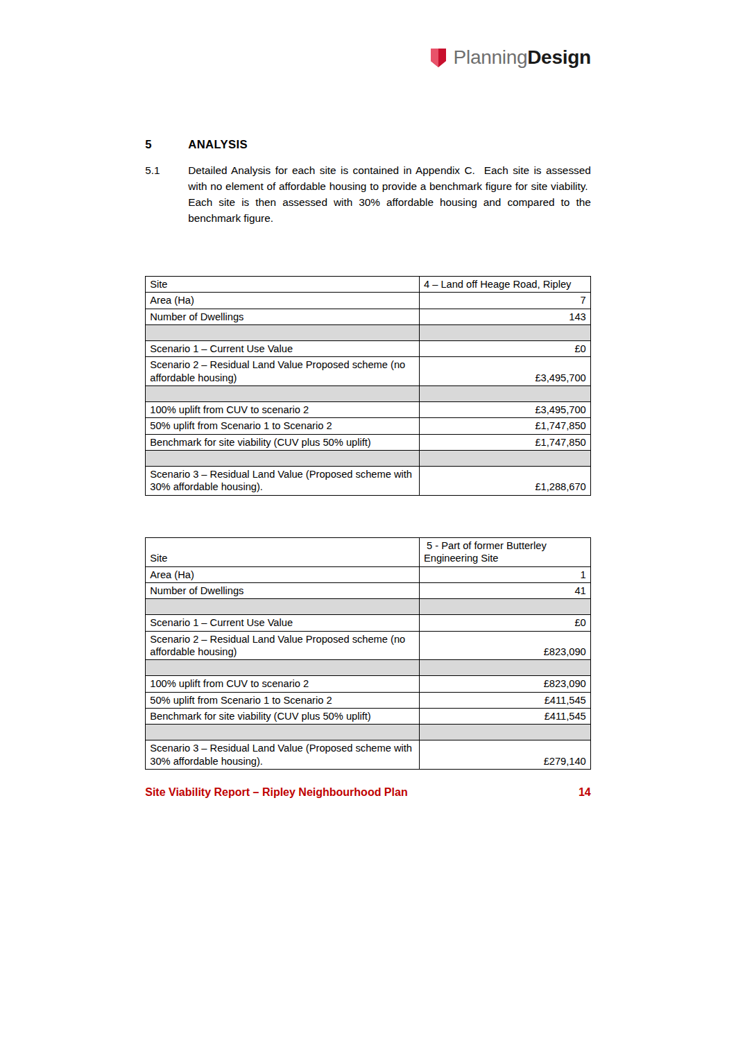Planning Design
5 ANALYSIS
5.1 Detailed Analysis for each site is contained in Appendix C. Each site is assessed with no element of affordable housing to provide a benchmark figure for site viability. Each site is then assessed with 30% affordable housing and compared to the benchmark figure.
| Site | 4 – Land off Heage Road, Ripley |
| Area (Ha) | 7 |
| Number of Dwellings | 143 |
| Scenario 1 – Current Use Value | £0 |
| Scenario 2 – Residual Land Value Proposed scheme (no affordable housing) | £3,495,700 |
| 100% uplift from CUV to scenario 2 | £3,495,700 |
| 50% uplift from Scenario 1 to Scenario 2 | £1,747,850 |
| Benchmark for site viability (CUV plus 50% uplift) | £1,747,850 |
| Scenario 3 – Residual Land Value (Proposed scheme with 30% affordable housing). | £1,288,670 |
| Site | 5 - Part of former Butterley Engineering Site |
| Area (Ha) | 1 |
| Number of Dwellings | 41 |
| Scenario 1 – Current Use Value | £0 |
| Scenario 2 – Residual Land Value Proposed scheme (no affordable housing) | £823,090 |
| 100% uplift from CUV to scenario 2 | £823,090 |
| 50% uplift from Scenario 1 to Scenario 2 | £411,545 |
| Benchmark for site viability (CUV plus 50% uplift) | £411,545 |
| Scenario 3 – Residual Land Value (Proposed scheme with 30% affordable housing). | £279,140 |
Site Viability Report – Ripley Neighbourhood Plan 14